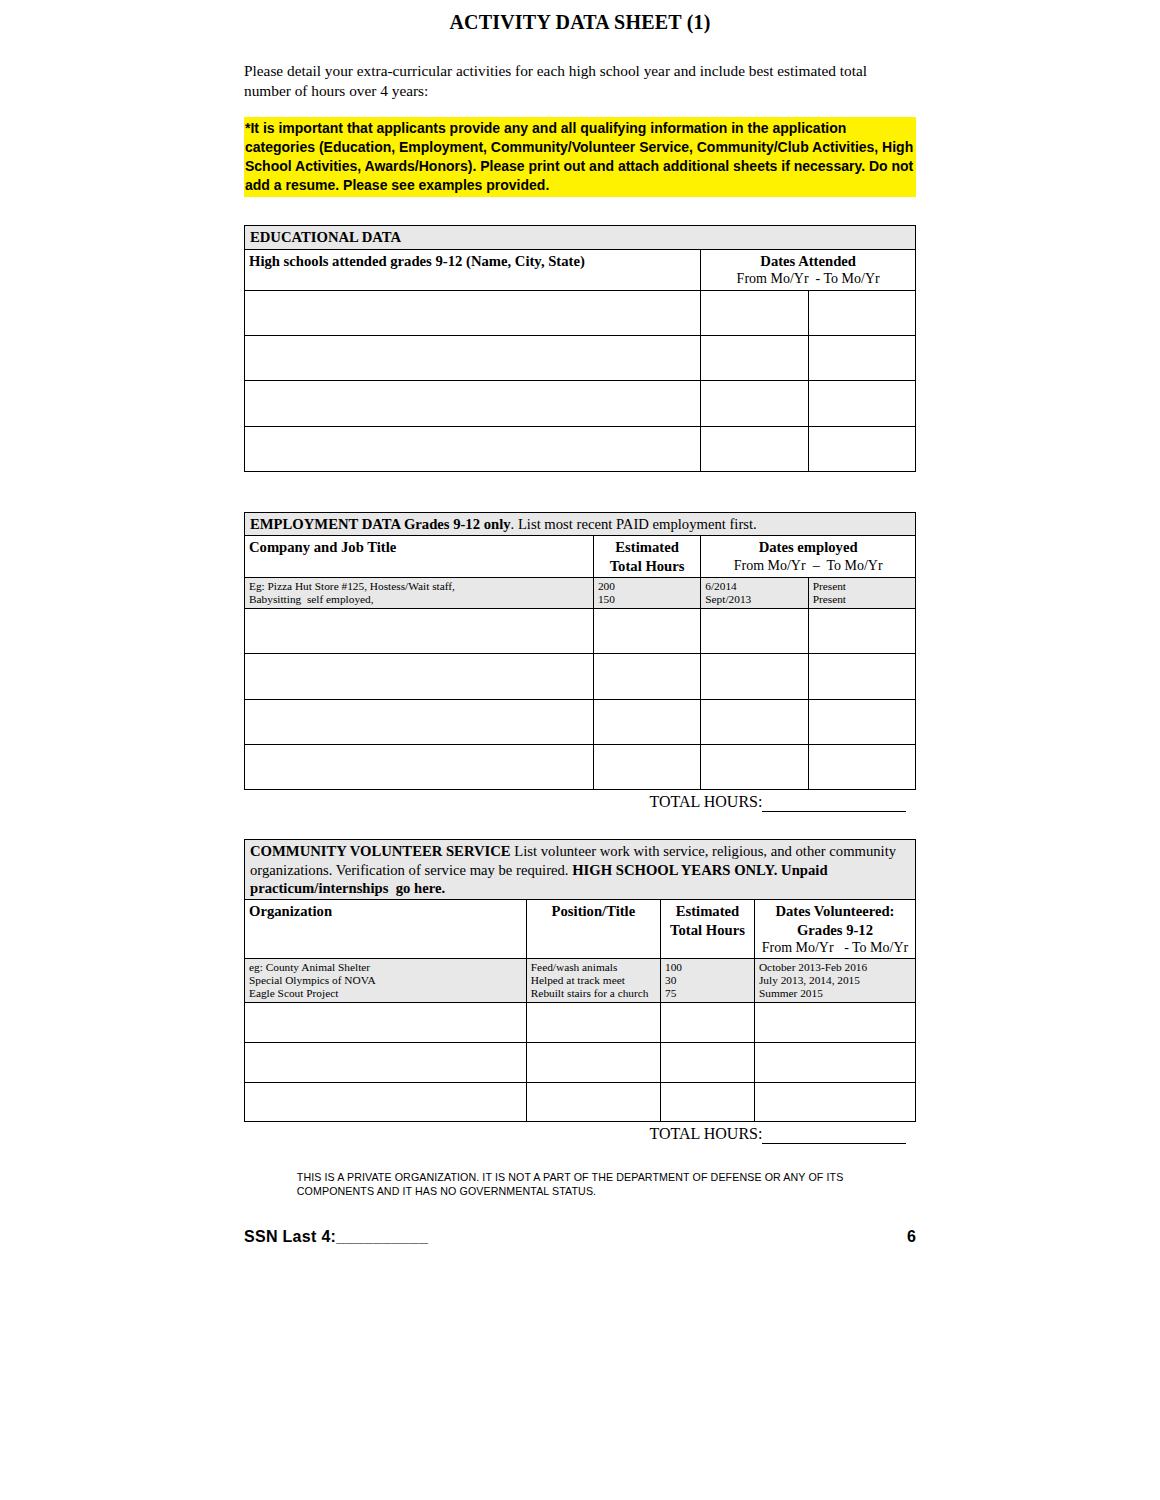ACTIVITY DATA SHEET (1)
Please detail your extra-curricular activities for each high school year and include best estimated total number of hours over 4 years:
*It is important that applicants provide any and all qualifying information in the application categories (Education, Employment, Community/Volunteer Service, Community/Club Activities, High School Activities, Awards/Honors). Please print out and attach additional sheets if necessary. Do not add a resume. Please see examples provided.
| EDUCATIONAL DATA |
| High schools attended grades 9-12 (Name, City, State) | Dates Attended From Mo/Yr - To Mo/Yr |
| EMPLOYMENT DATA Grades 9-12 only . List most recent PAID employment first. |
| Company and Job Title | Estimated Total Hours | Dates employed From Mo/Yr – To Mo/Yr |
| Eg: Pizza Hut Store #125, Hostess/Wait staff, Babysitting self employed, | 200 150 | 6/2014 Sept/2013 | Present Present |
TOTAL HOURS:
| COMMUNITY VOLUNTEER SERVICE List volunteer work with service, religious, and other community organizations. Verification of service may be required. HIGH SCHOOL YEARS ONLY. Unpaid practicum/internships go here. |
| Organization | Position/Title | Estimated Total Hours | Dates Volunteered: Grades 9-12 From Mo/Yr - To Mo/Yr |
| eg: County Animal Shelter Special Olympics of NOVA Eagle Scout Project | Feed/wash animals Helped at track meet Rebuilt stairs for a church | 100 30 75 | October 2013-Feb 2016 July 2013, 2014, 2015 Summer 2015 |
TOTAL HOURS:
THIS IS A PRIVATE ORGANIZATION. IT IS NOT A PART OF THE DEPARTMENT OF DEFENSE OR ANY OF ITS COMPONENTS AND IT HAS NO GOVERNMENTAL STATUS.
SSN Last 4:__________ 6